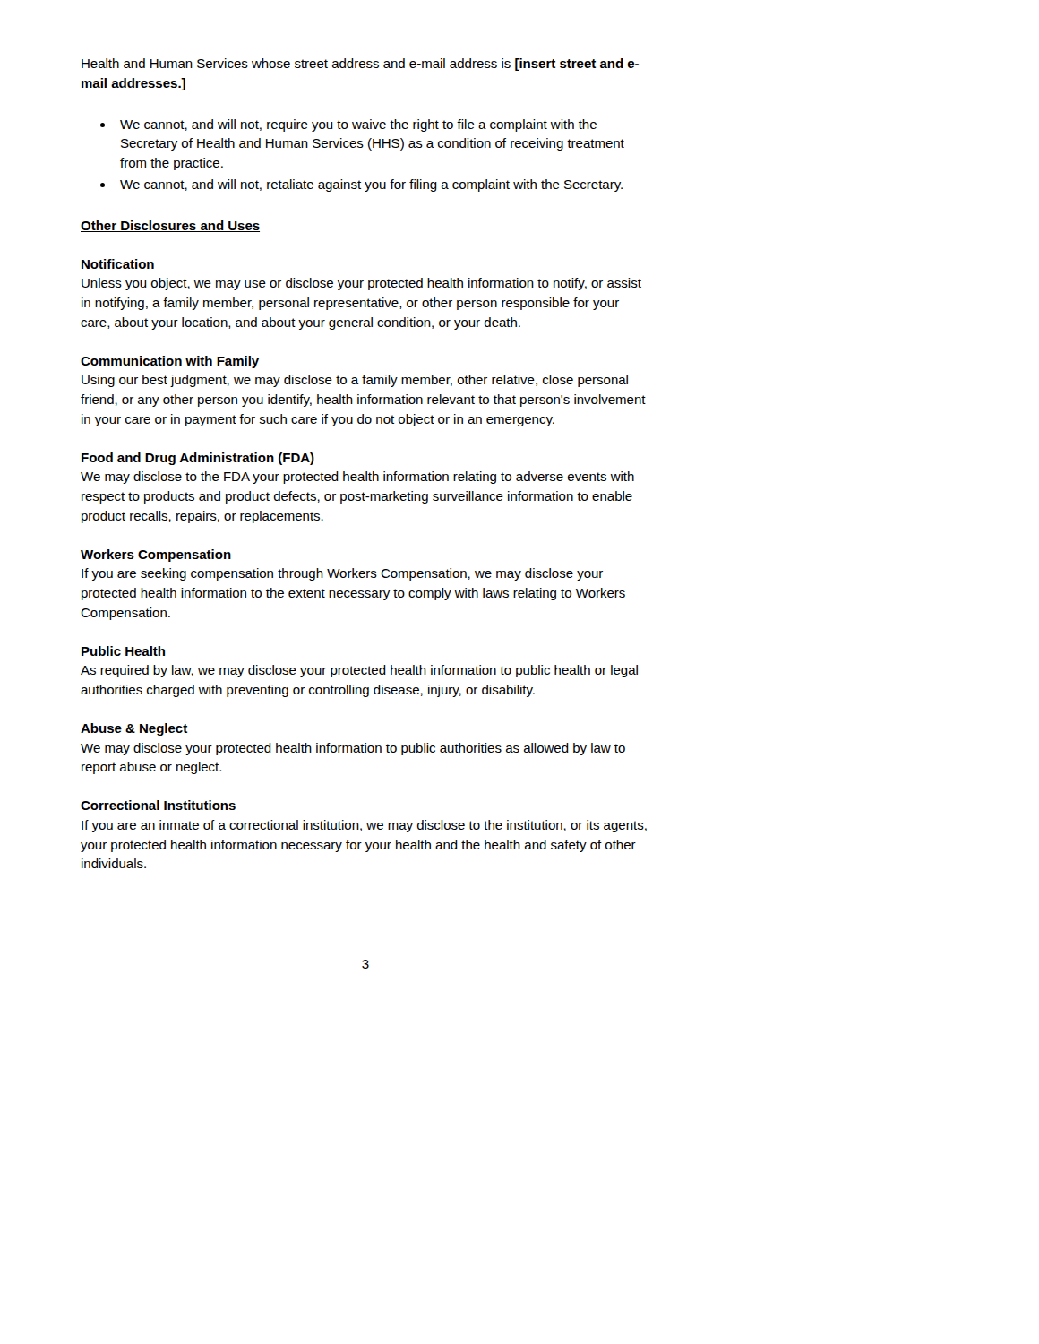Health and Human Services whose street address and e-mail address is [insert street and e-mail addresses.]
We cannot, and will not, require you to waive the right to file a complaint with the Secretary of Health and Human Services (HHS) as a condition of receiving treatment from the practice.
We cannot, and will not, retaliate against you for filing a complaint with the Secretary.
Other Disclosures and Uses
Notification
Unless you object, we may use or disclose your protected health information to notify, or assist in notifying, a family member, personal representative, or other person responsible for your care, about your location, and about your general condition, or your death.
Communication with Family
Using our best judgment, we may disclose to a family member, other relative, close personal friend, or any other person you identify, health information relevant to that person's involvement in your care or in payment for such care if you do not object or in an emergency.
Food and Drug Administration (FDA)
We may disclose to the FDA your protected health information relating to adverse events with respect to products and product defects, or post-marketing surveillance information to enable product recalls, repairs, or replacements.
Workers Compensation
If you are seeking compensation through Workers Compensation, we may disclose your protected health information to the extent necessary to comply with laws relating to Workers Compensation.
Public Health
As required by law, we may disclose your protected health information to public health or legal authorities charged with preventing or controlling disease, injury, or disability.
Abuse & Neglect
We may disclose your protected health information to public authorities as allowed by law to report abuse or neglect.
Correctional Institutions
If you are an inmate of a correctional institution, we may disclose to the institution, or its agents, your protected health information necessary for your health and the health and safety of other individuals.
3